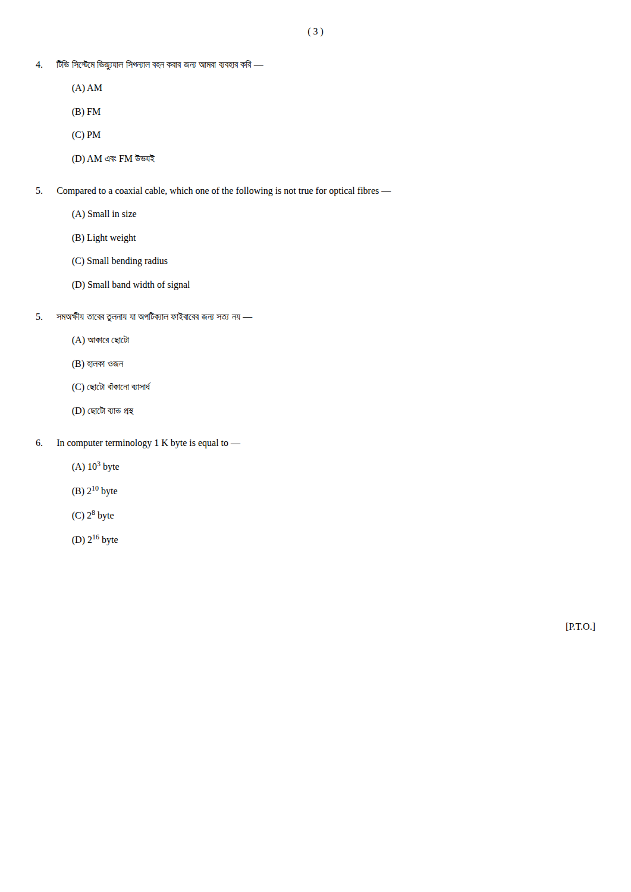( 3 )
4. টিভি সিস্টেমে ভিজ্যুয়াল সিগন্যাল বহন করার জন্য আমরা ব্যবহার করি —
(A) AM
(B) FM
(C) PM
(D) AM এবং FM উভয়ই
5. Compared to a coaxial cable, which one of the following is not true for optical fibres —
(A) Small in size
(B) Light weight
(C) Small bending radius
(D) Small band width of signal
5. সমঅক্ষীয় তারের তুলনায় যা অপটিক্যাল ফাইবারের জন্য সত্য নয় —
(A) আকারে ছোটো
(B) হালকা ওজন
(C) ছোটো বাঁকানো ব্যাসার্ধ
(D) ছোটো ব্যান্ড প্রস্থ
6. In computer terminology 1 K byte is equal to —
(A) 103 byte
(B) 210 byte
(C) 28 byte
(D) 216 byte
[P.T.O.]